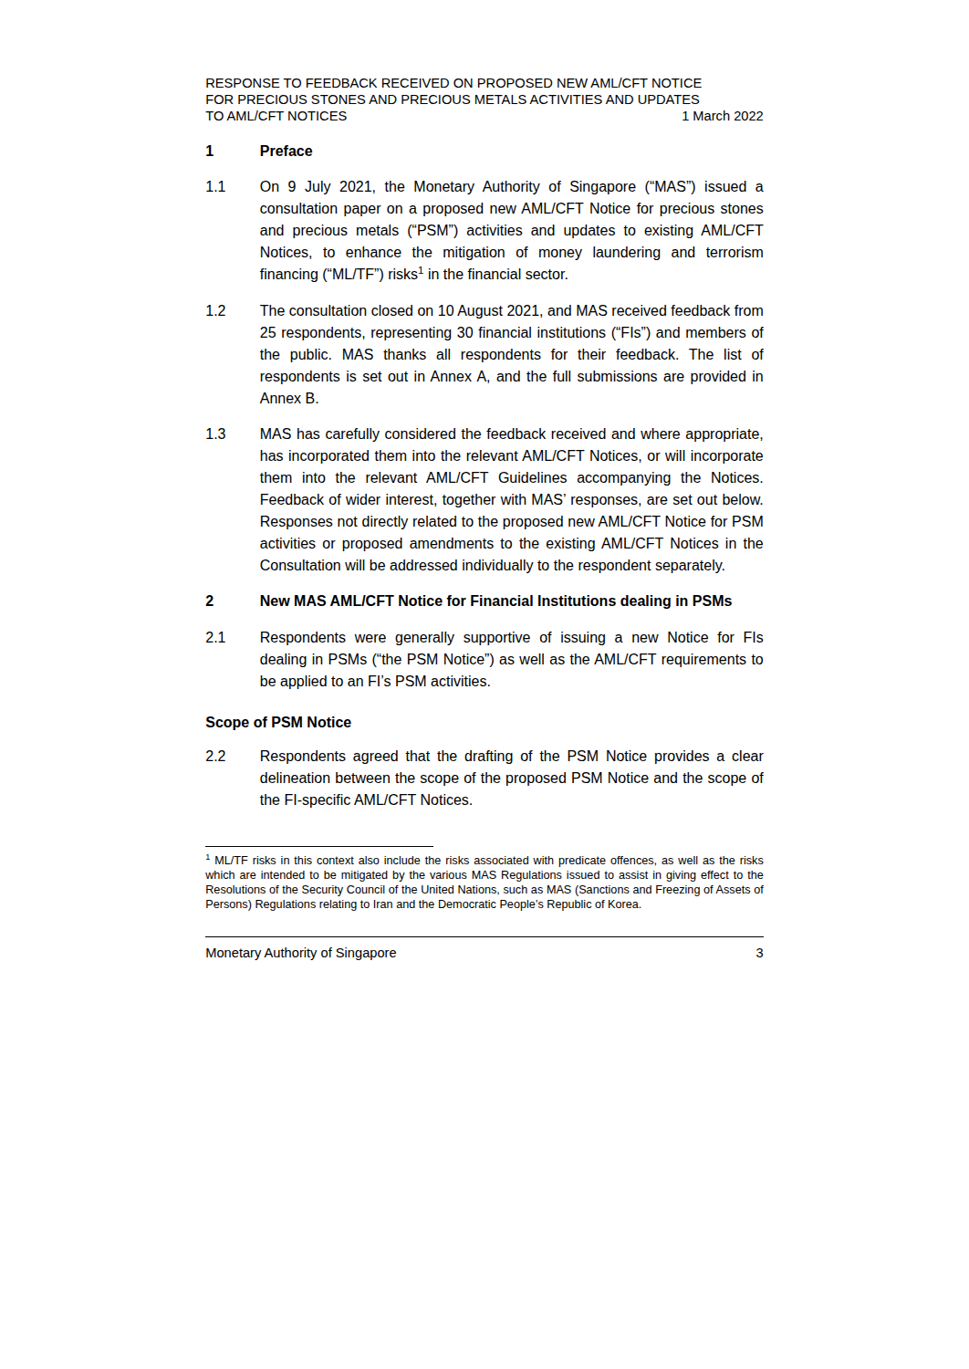RESPONSE TO FEEDBACK RECEIVED ON PROPOSED NEW AML/CFT NOTICE FOR PRECIOUS STONES AND PRECIOUS METALS ACTIVITIES AND UPDATES
TO AML/CFT NOTICES 1 March 2022
1 Preface
1.1 On 9 July 2021, the Monetary Authority of Singapore (“MAS”) issued a consultation paper on a proposed new AML/CFT Notice for precious stones and precious metals (“PSM”) activities and updates to existing AML/CFT Notices, to enhance the mitigation of money laundering and terrorism financing (“ML/TF”) risks1 in the financial sector.
1.2 The consultation closed on 10 August 2021, and MAS received feedback from 25 respondents, representing 30 financial institutions (“FIs”) and members of the public. MAS thanks all respondents for their feedback. The list of respondents is set out in Annex A, and the full submissions are provided in Annex B.
1.3 MAS has carefully considered the feedback received and where appropriate, has incorporated them into the relevant AML/CFT Notices, or will incorporate them into the relevant AML/CFT Guidelines accompanying the Notices. Feedback of wider interest, together with MAS’ responses, are set out below. Responses not directly related to the proposed new AML/CFT Notice for PSM activities or proposed amendments to the existing AML/CFT Notices in the Consultation will be addressed individually to the respondent separately.
2 New MAS AML/CFT Notice for Financial Institutions dealing in PSMs
2.1 Respondents were generally supportive of issuing a new Notice for FIs dealing in PSMs (“the PSM Notice”) as well as the AML/CFT requirements to be applied to an FI’s PSM activities.
Scope of PSM Notice
2.2 Respondents agreed that the drafting of the PSM Notice provides a clear delineation between the scope of the proposed PSM Notice and the scope of the FI-specific AML/CFT Notices.
1 ML/TF risks in this context also include the risks associated with predicate offences, as well as the risks which are intended to be mitigated by the various MAS Regulations issued to assist in giving effect to the Resolutions of the Security Council of the United Nations, such as MAS (Sanctions and Freezing of Assets of Persons) Regulations relating to Iran and the Democratic People’s Republic of Korea.
Monetary Authority of Singapore 3